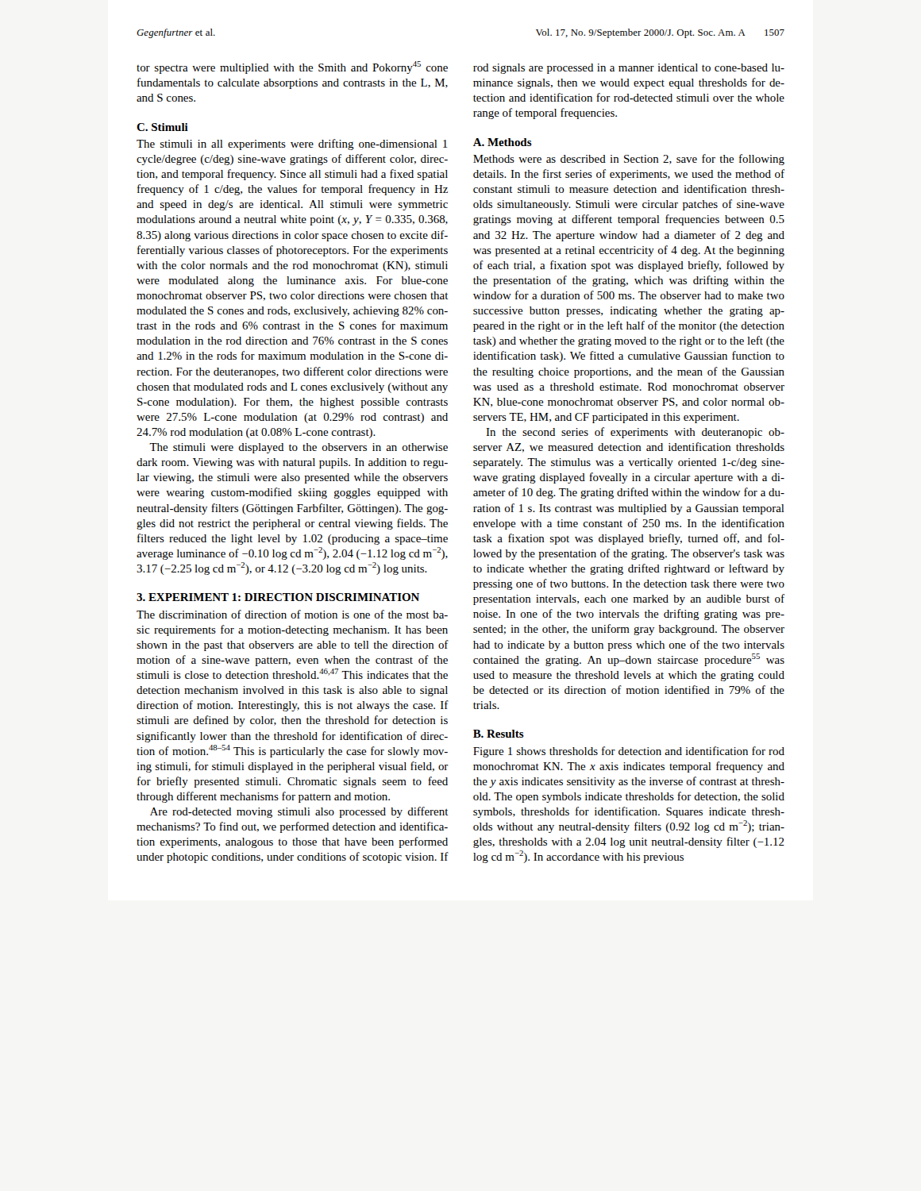Gegenfurtner et al.
Vol. 17, No. 9/September 2000/J. Opt. Soc. Am. A 1507
tor spectra were multiplied with the Smith and Pokorny45 cone fundamentals to calculate absorptions and contrasts in the L, M, and S cones.
C. Stimuli
The stimuli in all experiments were drifting one-dimensional 1 cycle/degree (c/deg) sine-wave gratings of different color, direction, and temporal frequency. Since all stimuli had a fixed spatial frequency of 1 c/deg, the values for temporal frequency in Hz and speed in deg/s are identical. All stimuli were symmetric modulations around a neutral white point (x, y, Y = 0.335, 0.368, 8.35) along various directions in color space chosen to excite differentially various classes of photoreceptors. For the experiments with the color normals and the rod monochromat (KN), stimuli were modulated along the luminance axis. For blue-cone monochromat observer PS, two color directions were chosen that modulated the S cones and rods, exclusively, achieving 82% contrast in the rods and 6% contrast in the S cones for maximum modulation in the rod direction and 76% contrast in the S cones and 1.2% in the rods for maximum modulation in the S-cone direction. For the deuteranopes, two different color directions were chosen that modulated rods and L cones exclusively (without any S-cone modulation). For them, the highest possible contrasts were 27.5% L-cone modulation (at 0.29% rod contrast) and 24.7% rod modulation (at 0.08% L-cone contrast).
The stimuli were displayed to the observers in an otherwise dark room. Viewing was with natural pupils. In addition to regular viewing, the stimuli were also presented while the observers were wearing custom-modified skiing goggles equipped with neutral-density filters (Göttingen Farbfilter, Göttingen). The goggles did not restrict the peripheral or central viewing fields. The filters reduced the light level by 1.02 (producing a space–time average luminance of −0.10 log cd m−2), 2.04 (−1.12 log cd m−2), 3.17 (−2.25 log cd m−2), or 4.12 (−3.20 log cd m−2) log units.
3. EXPERIMENT 1: DIRECTION DISCRIMINATION
The discrimination of direction of motion is one of the most basic requirements for a motion-detecting mechanism. It has been shown in the past that observers are able to tell the direction of motion of a sine-wave pattern, even when the contrast of the stimuli is close to detection threshold.46,47 This indicates that the detection mechanism involved in this task is also able to signal direction of motion. Interestingly, this is not always the case. If stimuli are defined by color, then the threshold for detection is significantly lower than the threshold for identification of direction of motion.48–54 This is particularly the case for slowly moving stimuli, for stimuli displayed in the peripheral visual field, or for briefly presented stimuli. Chromatic signals seem to feed through different mechanisms for pattern and motion.
Are rod-detected moving stimuli also processed by different mechanisms? To find out, we performed detection and identification experiments, analogous to those that have been performed under photopic conditions, under conditions of scotopic vision. If rod signals are processed in a manner identical to cone-based luminance signals, then we would expect equal thresholds for detection and identification for rod-detected stimuli over the whole range of temporal frequencies.
A. Methods
Methods were as described in Section 2, save for the following details. In the first series of experiments, we used the method of constant stimuli to measure detection and identification thresholds simultaneously. Stimuli were circular patches of sine-wave gratings moving at different temporal frequencies between 0.5 and 32 Hz. The aperture window had a diameter of 2 deg and was presented at a retinal eccentricity of 4 deg. At the beginning of each trial, a fixation spot was displayed briefly, followed by the presentation of the grating, which was drifting within the window for a duration of 500 ms. The observer had to make two successive button presses, indicating whether the grating appeared in the right or in the left half of the monitor (the detection task) and whether the grating moved to the right or to the left (the identification task). We fitted a cumulative Gaussian function to the resulting choice proportions, and the mean of the Gaussian was used as a threshold estimate. Rod monochromat observer KN, blue-cone monochromat observer PS, and color normal observers TE, HM, and CF participated in this experiment.
In the second series of experiments with deuteranopic observer AZ, we measured detection and identification thresholds separately. The stimulus was a vertically oriented 1-c/deg sine-wave grating displayed foveally in a circular aperture with a diameter of 10 deg. The grating drifted within the window for a duration of 1 s. Its contrast was multiplied by a Gaussian temporal envelope with a time constant of 250 ms. In the identification task a fixation spot was displayed briefly, turned off, and followed by the presentation of the grating. The observer's task was to indicate whether the grating drifted rightward or leftward by pressing one of two buttons. In the detection task there were two presentation intervals, each one marked by an audible burst of noise. In one of the two intervals the drifting grating was presented; in the other, the uniform gray background. The observer had to indicate by a button press which one of the two intervals contained the grating. An up–down staircase procedure55 was used to measure the threshold levels at which the grating could be detected or its direction of motion identified in 79% of the trials.
B. Results
Figure 1 shows thresholds for detection and identification for rod monochromat KN. The x axis indicates temporal frequency and the y axis indicates sensitivity as the inverse of contrast at threshold. The open symbols indicate thresholds for detection, the solid symbols, thresholds for identification. Squares indicate thresholds without any neutral-density filters (0.92 log cd m−2); triangles, thresholds with a 2.04 log unit neutral-density filter (−1.12 log cd m−2). In accordance with his previous